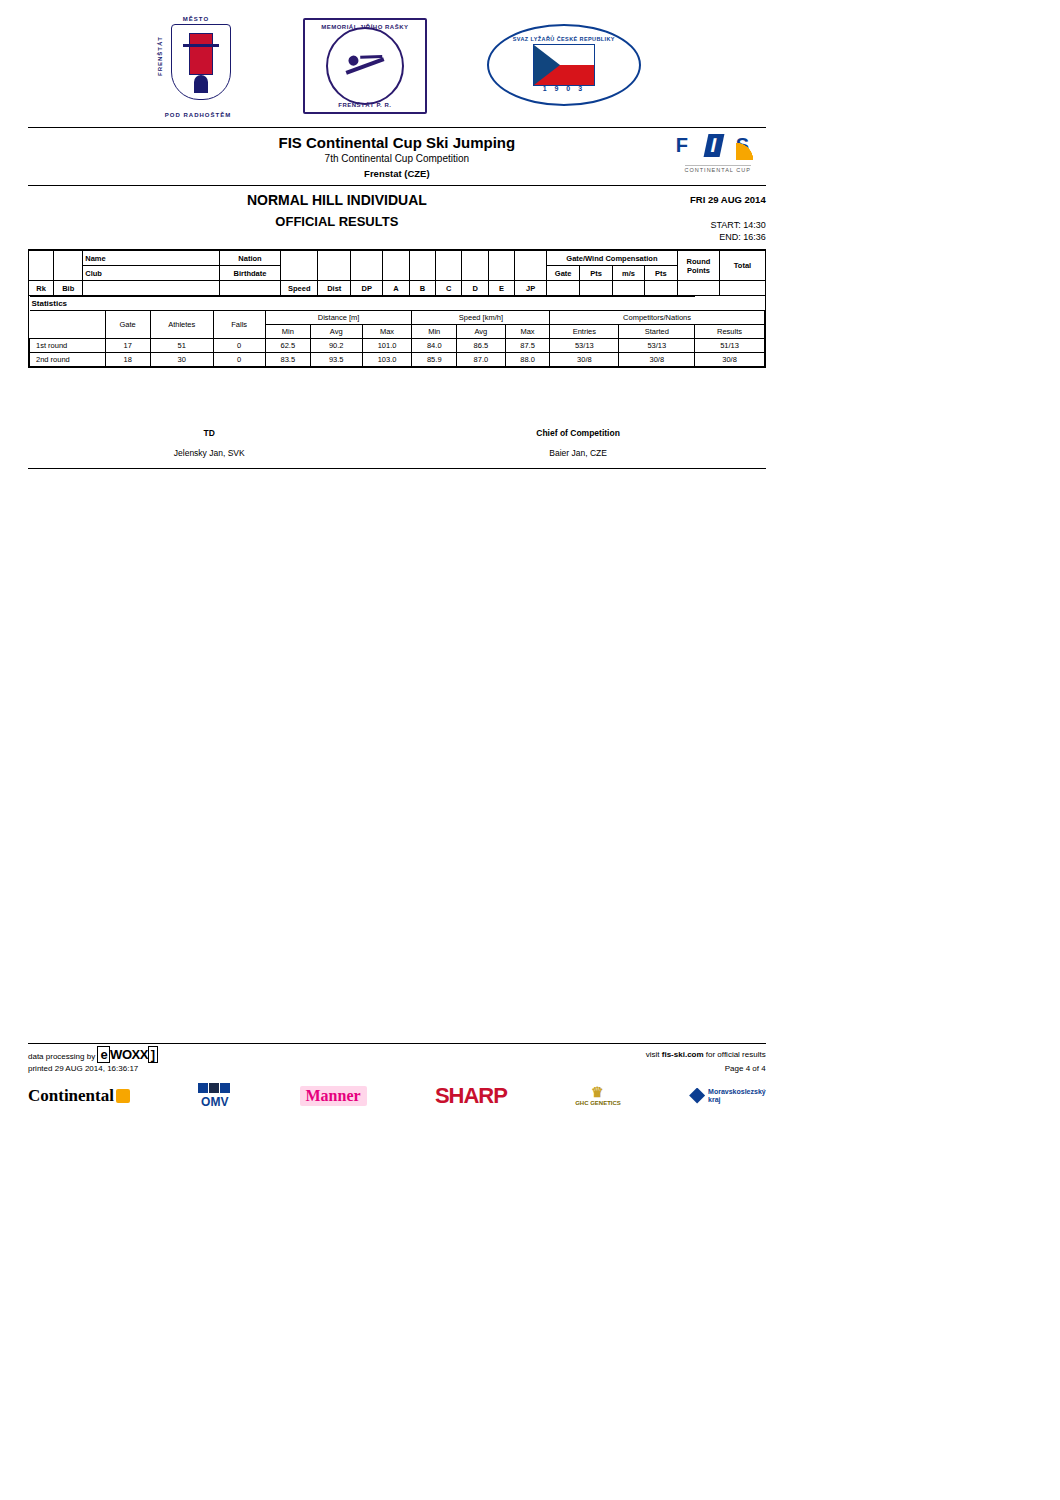MĚSTO
FRENŠTÁT
POD RADHOŠTĚM
MEMORIÁL JIŘÍHO RAŠKY
FRENŠTÁT P. R.
SVAZ LYŽAŘŮ ČESKÉ REPUBLIKY
1 9 0 3
FIS CONTINENTAL CUP
FIS Continental Cup Ski Jumping
7th Continental Cup Competition
Frenstat (CZE)
NORMAL HILL INDIVIDUAL
OFFICIAL RESULTS
FRI 29 AUG 2014
START: 14:30
END: 16:36
| | | Name | Nation | | | | | | | | | | Gate/Wind Compensation | Round Points | Total |
| --- | --- | --- | --- | --- | --- | --- | --- | --- | --- | --- | --- | --- | --- | --- | --- |
| Club | Birthdate | Gate | Pts | m/s | Pts |
| Rk | Bib | | | Speed | Dist | DP | A | B | C | D | E | JP | | | | | | |
| Statistics |
| | Gate | Athletes | Falls | Distance [m] | Speed [km/h] | Competitors/Nations |
| | Min | Avg | Max | Min | Avg | Max | Entries | Started | Results |
| 1st round | 17 | 51 | 0 | 62.5 | 90.2 | 101.0 | 84.0 | 86.5 | 87.5 | 53/13 | 53/13 | 51/13 |
| 2nd round | 18 | 30 | 0 | 83.5 | 93.5 | 103.0 | 85.9 | 87.0 | 88.0 | 30/8 | 30/8 | 30/8 |
TD
Jelensky Jan, SVK
Chief of Competition
Baier Jan, CZE
data processing by e WOXX]
visit fis-ski.com for official results
printed 29 AUG 2014, 16:36:17
Page 4 of 4
Continental
OMV
Manner
SHARP
♛GHC GENETICS
Moravskoslezský
kraj